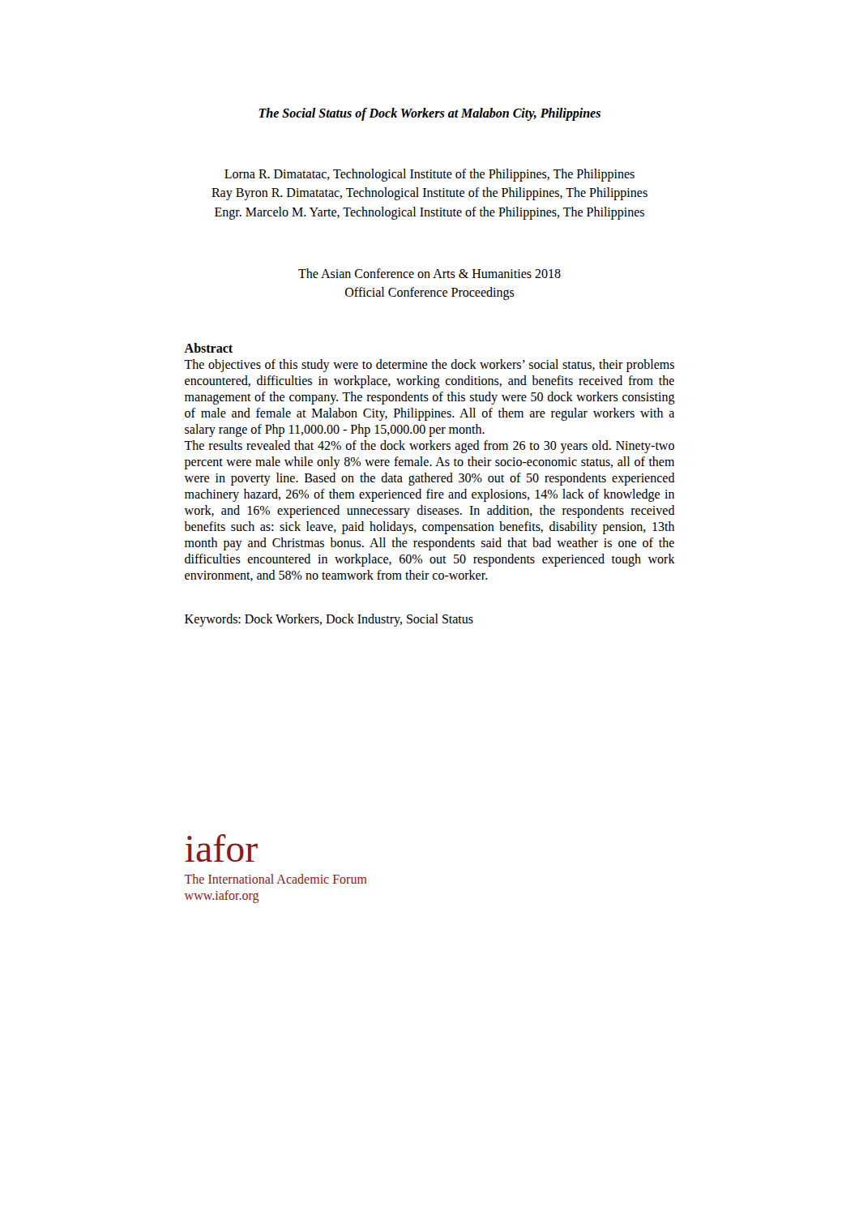The Social Status of Dock Workers at Malabon City, Philippines
Lorna R. Dimatatac, Technological Institute of the Philippines, The Philippines
Ray Byron R. Dimatatac, Technological Institute of the Philippines, The Philippines
Engr. Marcelo M. Yarte, Technological Institute of the Philippines, The Philippines
The Asian Conference on Arts & Humanities 2018
Official Conference Proceedings
Abstract
The objectives of this study were to determine the dock workers’ social status, their problems encountered, difficulties in workplace, working conditions, and benefits received from the management of the company. The respondents of this study were 50 dock workers consisting of male and female at Malabon City, Philippines. All of them are regular workers with a salary range of Php 11,000.00 - Php 15,000.00 per month.
The results revealed that 42% of the dock workers aged from 26 to 30 years old. Ninety-two percent were male while only 8% were female. As to their socio-economic status, all of them were in poverty line. Based on the data gathered 30% out of 50 respondents experienced machinery hazard, 26% of them experienced fire and explosions, 14% lack of knowledge in work, and 16% experienced unnecessary diseases. In addition, the respondents received benefits such as: sick leave, paid holidays, compensation benefits, disability pension, 13th month pay and Christmas bonus. All the respondents said that bad weather is one of the difficulties encountered in workplace, 60% out 50 respondents experienced tough work environment, and 58% no teamwork from their co-worker.
Keywords: Dock Workers, Dock Industry, Social Status
iafor
The International Academic Forum
www.iafor.org